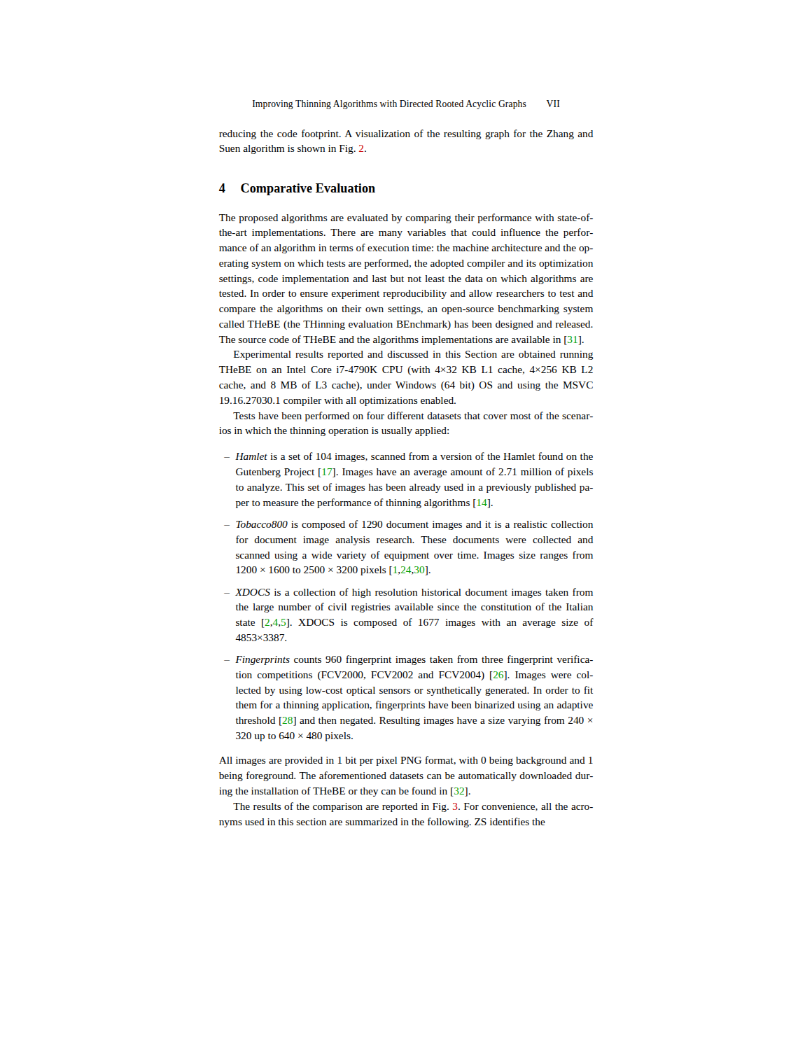Improving Thinning Algorithms with Directed Rooted Acyclic Graphs VII
reducing the code footprint. A visualization of the resulting graph for the Zhang and Suen algorithm is shown in Fig. 2.
4 Comparative Evaluation
The proposed algorithms are evaluated by comparing their performance with state-of-the-art implementations. There are many variables that could influence the performance of an algorithm in terms of execution time: the machine architecture and the operating system on which tests are performed, the adopted compiler and its optimization settings, code implementation and last but not least the data on which algorithms are tested. In order to ensure experiment reproducibility and allow researchers to test and compare the algorithms on their own settings, an open-source benchmarking system called THeBE (the THinning evaluation BEnchmark) has been designed and released. The source code of THeBE and the algorithms implementations are available in [31].
Experimental results reported and discussed in this Section are obtained running THeBE on an Intel Core i7-4790K CPU (with 4×32 KB L1 cache, 4×256 KB L2 cache, and 8 MB of L3 cache), under Windows (64 bit) OS and using the MSVC 19.16.27030.1 compiler with all optimizations enabled.
Tests have been performed on four different datasets that cover most of the scenarios in which the thinning operation is usually applied:
Hamlet is a set of 104 images, scanned from a version of the Hamlet found on the Gutenberg Project [17]. Images have an average amount of 2.71 million of pixels to analyze. This set of images has been already used in a previously published paper to measure the performance of thinning algorithms [14].
Tobacco800 is composed of 1290 document images and it is a realistic collection for document image analysis research. These documents were collected and scanned using a wide variety of equipment over time. Images size ranges from 1200 × 1600 to 2500 × 3200 pixels [1,24,30].
XDOCS is a collection of high resolution historical document images taken from the large number of civil registries available since the constitution of the Italian state [2,4,5]. XDOCS is composed of 1677 images with an average size of 4853×3387.
Fingerprints counts 960 fingerprint images taken from three fingerprint verification competitions (FCV2000, FCV2002 and FCV2004) [26]. Images were collected by using low-cost optical sensors or synthetically generated. In order to fit them for a thinning application, fingerprints have been binarized using an adaptive threshold [28] and then negated. Resulting images have a size varying from 240 × 320 up to 640 × 480 pixels.
All images are provided in 1 bit per pixel PNG format, with 0 being background and 1 being foreground. The aforementioned datasets can be automatically downloaded during the installation of THeBE or they can be found in [32].
The results of the comparison are reported in Fig. 3. For convenience, all the acronyms used in this section are summarized in the following. ZS identifies the